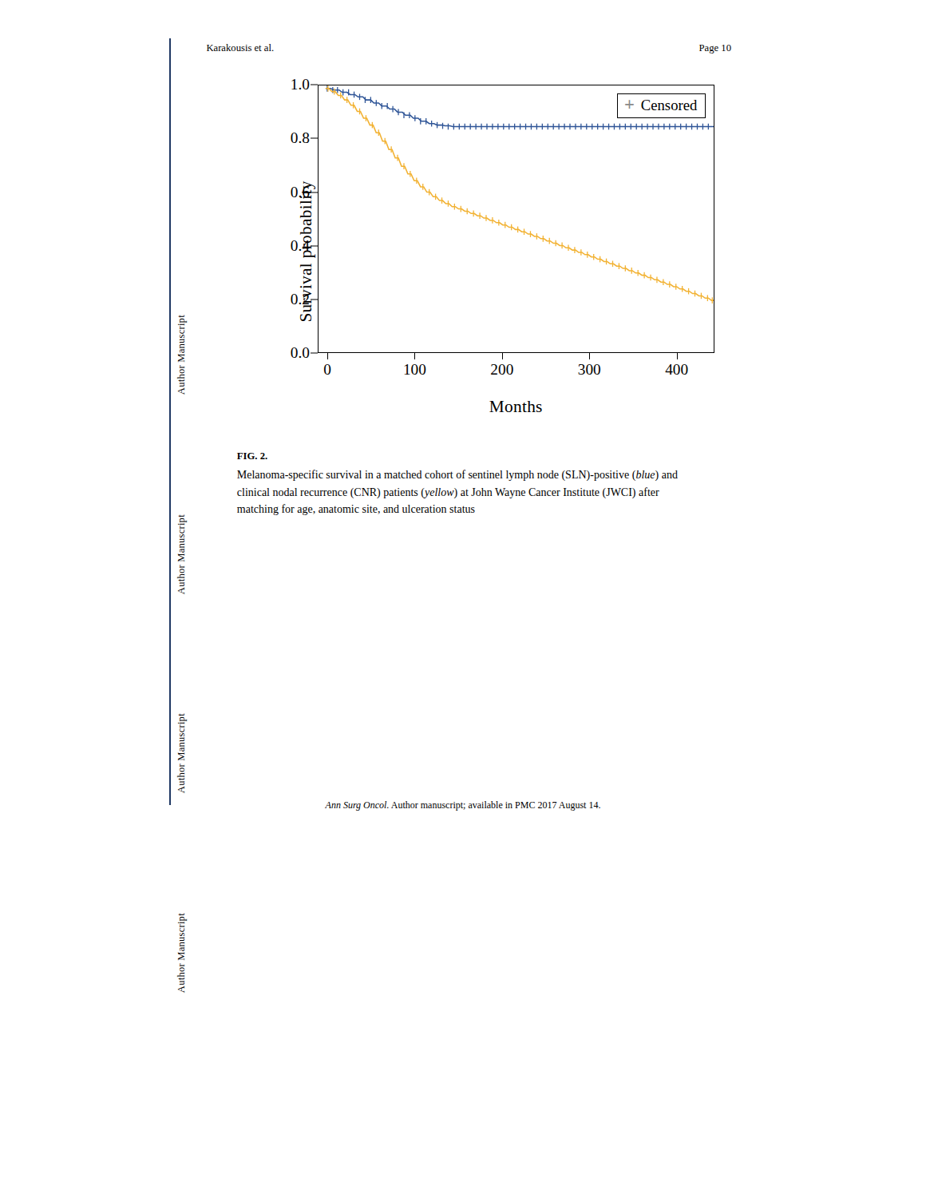Author Manuscript
Author Manuscript
Author Manuscript
Author Manuscript
Karakousis et al. Page 10
Survival probability
1.0
0.8
0.6
0.4
0.2
0.0
+Censored
0
100
200
300
400
Months
FIG. 2. Melanoma-specific survival in a matched cohort of sentinel lymph node (SLN)-positive (blue) and clinical nodal recurrence (CNR) patients (yellow) at John Wayne Cancer Institute (JWCI) after matching for age, anatomic site, and ulceration status
Ann Surg Oncol. Author manuscript; available in PMC 2017 August 14.